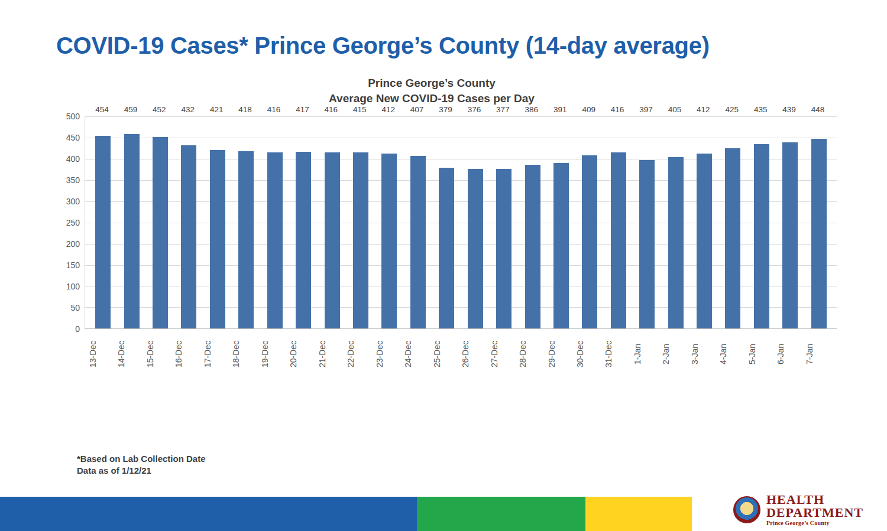COVID-19 Cases* Prince George’s County (14-day average)
Prince George’s County
Average New COVID-19 Cases per Day
500 450 400 350 300 250 200 150 100 50 0
454
459
452
432
421
418
416
417
416
415
412
407
379
376
377
386
391
409
416
397
405
412
425
435
439
448
13-Dec
14-Dec
15-Dec
16-Dec
17-Dec
18-Dec
19-Dec
20-Dec
21-Dec
22-Dec
23-Dec
24-Dec
25-Dec
26-Dec
27-Dec
28-Dec
29-Dec
30-Dec
31-Dec
1-Jan
2-Jan
3-Jan
4-Jan
5-Jan
6-Jan
7-Jan
*Based on Lab Collection Date
Data as of 1/12/21
HEALTH
DEPARTMENT
Prince George’s County